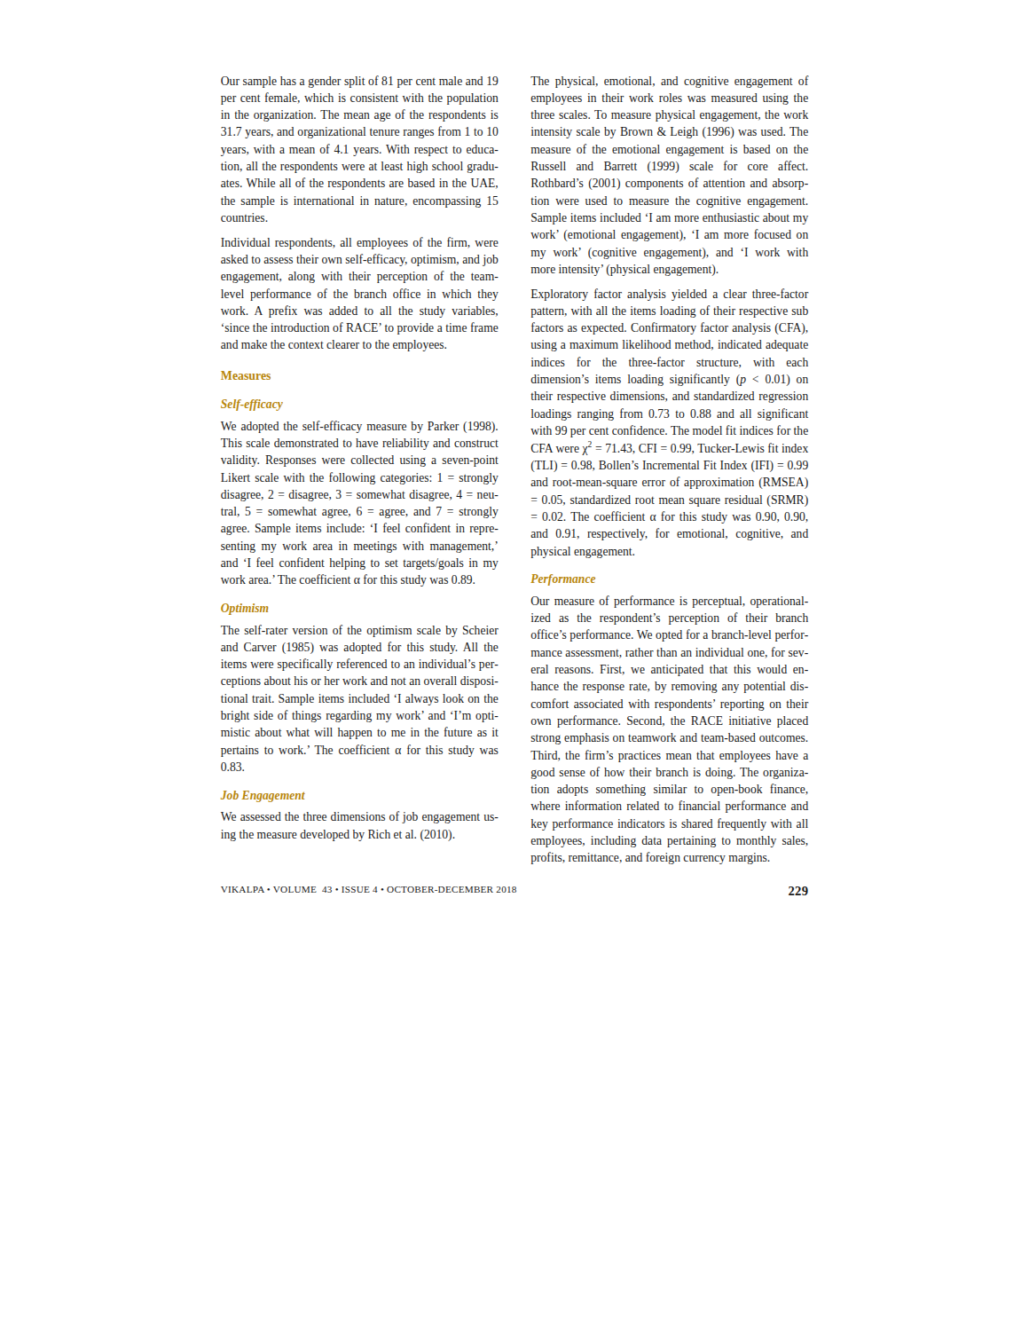Our sample has a gender split of 81 per cent male and 19 per cent female, which is consistent with the population in the organization. The mean age of the respondents is 31.7 years, and organizational tenure ranges from 1 to 10 years, with a mean of 4.1 years. With respect to education, all the respondents were at least high school graduates. While all of the respondents are based in the UAE, the sample is international in nature, encompassing 15 countries.
Individual respondents, all employees of the firm, were asked to assess their own self-efficacy, optimism, and job engagement, along with their perception of the team-level performance of the branch office in which they work. A prefix was added to all the study variables, ‘since the introduction of RACE’ to provide a time frame and make the context clearer to the employees.
Measures
Self-efficacy
We adopted the self-efficacy measure by Parker (1998). This scale demonstrated to have reliability and construct validity. Responses were collected using a seven-point Likert scale with the following categories: 1 = strongly disagree, 2 = disagree, 3 = somewhat disagree, 4 = neutral, 5 = somewhat agree, 6 = agree, and 7 = strongly agree. Sample items include: ‘I feel confident in representing my work area in meetings with management,’ and ‘I feel confident helping to set targets/goals in my work area.’ The coefficient α for this study was 0.89.
Optimism
The self-rater version of the optimism scale by Scheier and Carver (1985) was adopted for this study. All the items were specifically referenced to an individual’s perceptions about his or her work and not an overall dispositional trait. Sample items included ‘I always look on the bright side of things regarding my work’ and ‘I’m optimistic about what will happen to me in the future as it pertains to work.’ The coefficient α for this study was 0.83.
Job Engagement
We assessed the three dimensions of job engagement using the measure developed by Rich et al. (2010).
The physical, emotional, and cognitive engagement of employees in their work roles was measured using the three scales. To measure physical engagement, the work intensity scale by Brown & Leigh (1996) was used. The measure of the emotional engagement is based on the Russell and Barrett (1999) scale for core affect. Rothbard’s (2001) components of attention and absorption were used to measure the cognitive engagement. Sample items included ‘I am more enthusiastic about my work’ (emotional engagement), ‘I am more focused on my work’ (cognitive engagement), and ‘I work with more intensity’ (physical engagement).
Exploratory factor analysis yielded a clear three-factor pattern, with all the items loading of their respective sub factors as expected. Confirmatory factor analysis (CFA), using a maximum likelihood method, indicated adequate indices for the three-factor structure, with each dimension’s items loading significantly (p < 0.01) on their respective dimensions, and standardized regression loadings ranging from 0.73 to 0.88 and all significant with 99 per cent confidence. The model fit indices for the CFA were χ2 = 71.43, CFI = 0.99, Tucker-Lewis fit index (TLI) = 0.98, Bollen’s Incremental Fit Index (IFI) = 0.99 and root-mean-square error of approximation (RMSEA) = 0.05, standardized root mean square residual (SRMR) = 0.02. The coefficient α for this study was 0.90, 0.90, and 0.91, respectively, for emotional, cognitive, and physical engagement.
Performance
Our measure of performance is perceptual, operationalized as the respondent’s perception of their branch office’s performance. We opted for a branch-level performance assessment, rather than an individual one, for several reasons. First, we anticipated that this would enhance the response rate, by removing any potential discomfort associated with respondents’ reporting on their own performance. Second, the RACE initiative placed strong emphasis on teamwork and team-based outcomes. Third, the firm’s practices mean that employees have a good sense of how their branch is doing. The organization adopts something similar to open-book finance, where information related to financial performance and key performance indicators is shared frequently with all employees, including data pertaining to monthly sales, profits, remittance, and foreign currency margins.
VIKALPA • VOLUME 43 • ISSUE 4 • OCTOBER-DECEMBER 2018 229